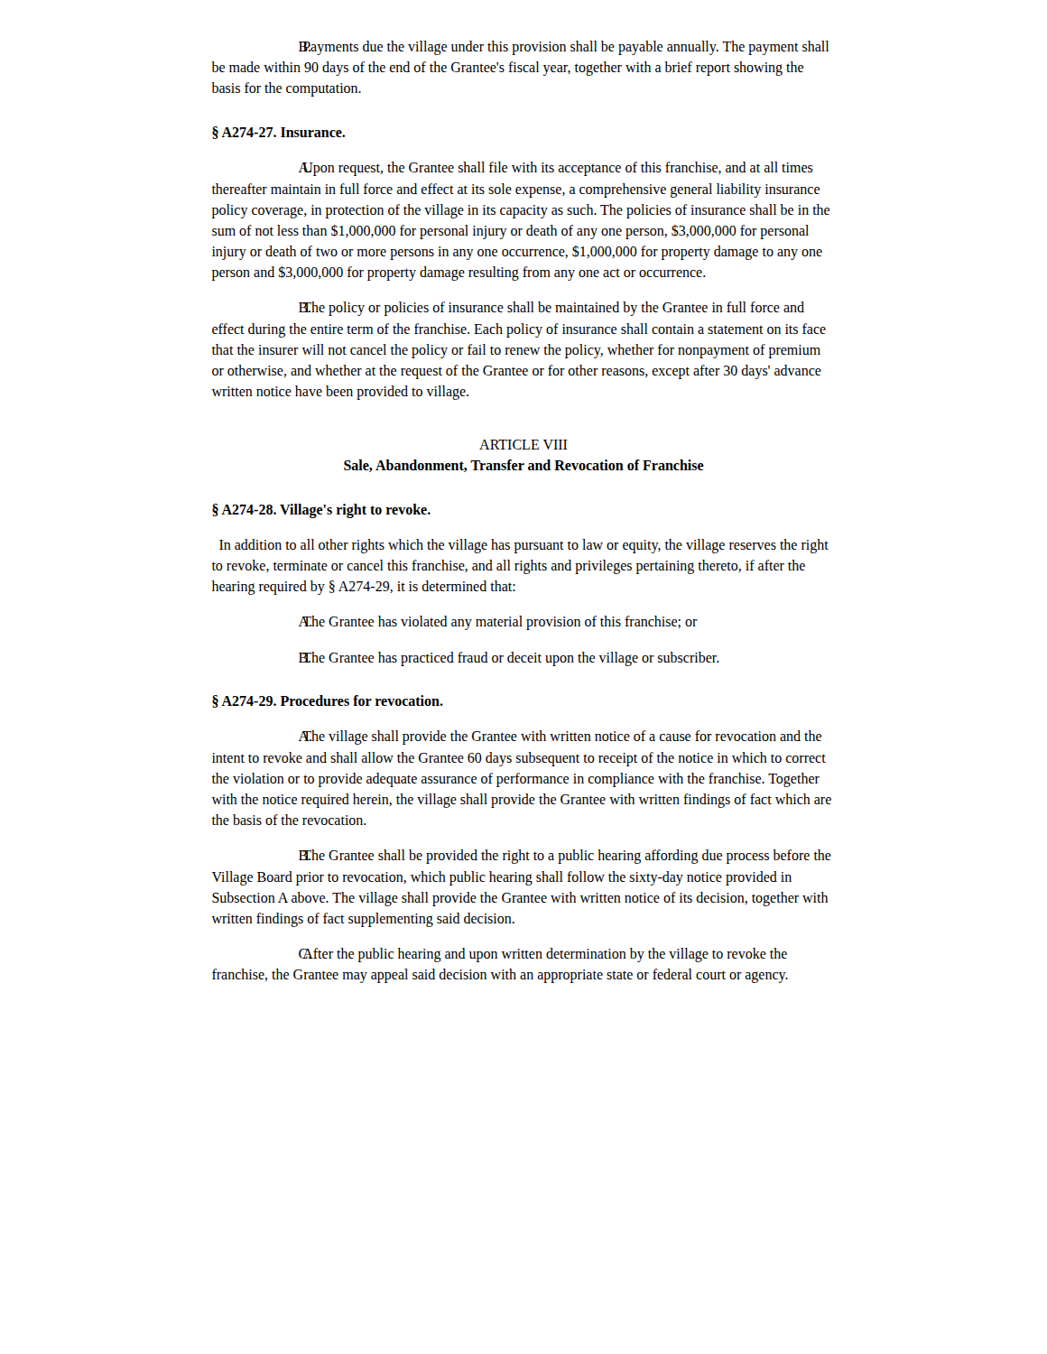B. Payments due the village under this provision shall be payable annually. The payment shall be made within 90 days of the end of the Grantee's fiscal year, together with a brief report showing the basis for the computation.
§ A274-27. Insurance.
A. Upon request, the Grantee shall file with its acceptance of this franchise, and at all times thereafter maintain in full force and effect at its sole expense, a comprehensive general liability insurance policy coverage, in protection of the village in its capacity as such. The policies of insurance shall be in the sum of not less than $1,000,000 for personal injury or death of any one person, $3,000,000 for personal injury or death of two or more persons in any one occurrence, $1,000,000 for property damage to any one person and $3,000,000 for property damage resulting from any one act or occurrence.
B. The policy or policies of insurance shall be maintained by the Grantee in full force and effect during the entire term of the franchise. Each policy of insurance shall contain a statement on its face that the insurer will not cancel the policy or fail to renew the policy, whether for nonpayment of premium or otherwise, and whether at the request of the Grantee or for other reasons, except after 30 days' advance written notice have been provided to village.
ARTICLE VIII Sale, Abandonment, Transfer and Revocation of Franchise
§ A274-28. Village's right to revoke.
In addition to all other rights which the village has pursuant to law or equity, the village reserves the right to revoke, terminate or cancel this franchise, and all rights and privileges pertaining thereto, if after the hearing required by § A274-29, it is determined that:
A. The Grantee has violated any material provision of this franchise; or
B. The Grantee has practiced fraud or deceit upon the village or subscriber.
§ A274-29. Procedures for revocation.
A. The village shall provide the Grantee with written notice of a cause for revocation and the intent to revoke and shall allow the Grantee 60 days subsequent to receipt of the notice in which to correct the violation or to provide adequate assurance of performance in compliance with the franchise. Together with the notice required herein, the village shall provide the Grantee with written findings of fact which are the basis of the revocation.
B. The Grantee shall be provided the right to a public hearing affording due process before the Village Board prior to revocation, which public hearing shall follow the sixty-day notice provided in Subsection A above. The village shall provide the Grantee with written notice of its decision, together with written findings of fact supplementing said decision.
C. After the public hearing and upon written determination by the village to revoke the franchise, the Grantee may appeal said decision with an appropriate state or federal court or agency.